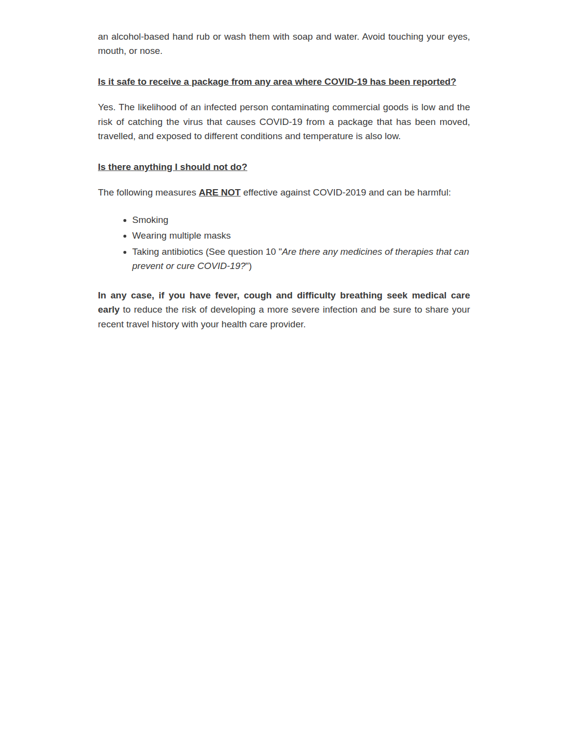an alcohol-based hand rub or wash them with soap and water. Avoid touching your eyes, mouth, or nose.
Is it safe to receive a package from any area where COVID-19 has been reported?
Yes. The likelihood of an infected person contaminating commercial goods is low and the risk of catching the virus that causes COVID-19 from a package that has been moved, travelled, and exposed to different conditions and temperature is also low.
Is there anything I should not do?
The following measures ARE NOT effective against COVID-2019 and can be harmful:
Smoking
Wearing multiple masks
Taking antibiotics (See question 10 "Are there any medicines of therapies that can prevent or cure COVID-19?")
In any case, if you have fever, cough and difficulty breathing seek medical care early to reduce the risk of developing a more severe infection and be sure to share your recent travel history with your health care provider.